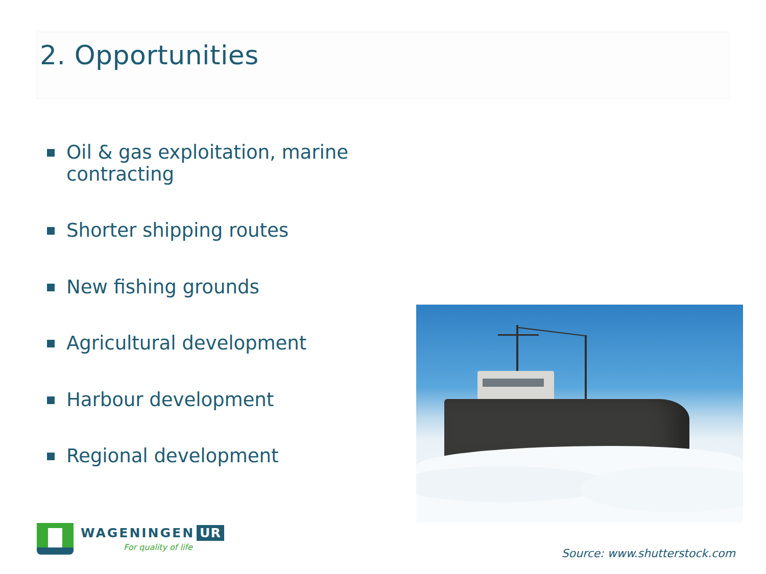2. Opportunities
Oil & gas exploitation, marine contracting
Shorter shipping routes
New fishing grounds
Agricultural development
Harbour development
Regional development
Source: www.shutterstock.com
WAGENINGENUR
For quality of life